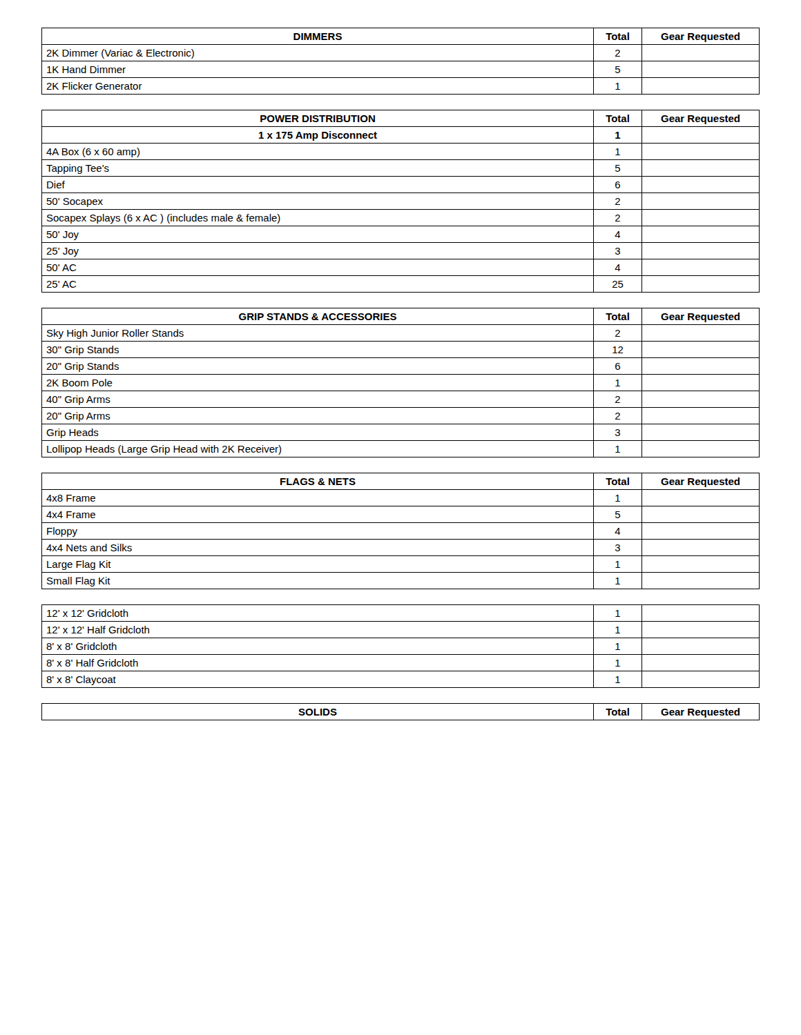| DIMMERS | Total | Gear Requested |
| --- | --- | --- |
| 2K Dimmer (Variac & Electronic) | 2 | |
| 1K Hand Dimmer | 5 | |
| 2K Flicker Generator | 1 | |
| POWER DISTRIBUTION | Total | Gear Requested |
| --- | --- | --- |
| 1 x 175 Amp Disconnect | 1 | |
| 4A Box (6 x 60 amp) | 1 | |
| Tapping Tee's | 5 | |
| Dief | 6 | |
| 50' Socapex | 2 | |
| Socapex Splays (6 x AC ) (includes male & female) | 2 | |
| 50' Joy | 4 | |
| 25' Joy | 3 | |
| 50' AC | 4 | |
| 25' AC | 25 | |
| GRIP STANDS & ACCESSORIES | Total | Gear Requested |
| --- | --- | --- |
| Sky High Junior Roller Stands | 2 | |
| 30" Grip Stands | 12 | |
| 20" Grip Stands | 6 | |
| 2K Boom Pole | 1 | |
| 40" Grip Arms | 2 | |
| 20" Grip Arms | 2 | |
| Grip Heads | 3 | |
| Lollipop Heads (Large Grip Head with 2K Receiver) | 1 | |
| FLAGS & NETS | Total | Gear Requested |
| --- | --- | --- |
| 4x8 Frame | 1 | |
| 4x4 Frame | 5 | |
| Floppy | 4 | |
| 4x4 Nets and Silks | 3 | |
| Large Flag Kit | 1 | |
| Small Flag Kit | 1 | |
| 12' x 12' Gridcloth | 1 | |
| 12' x 12' Half Gridcloth | 1 | |
| 8' x 8' Gridcloth | 1 | |
| 8' x 8' Half Gridcloth | 1 | |
| 8' x 8' Claycoat | 1 | |
| SOLIDS | Total | Gear Requested |
| --- | --- | --- |